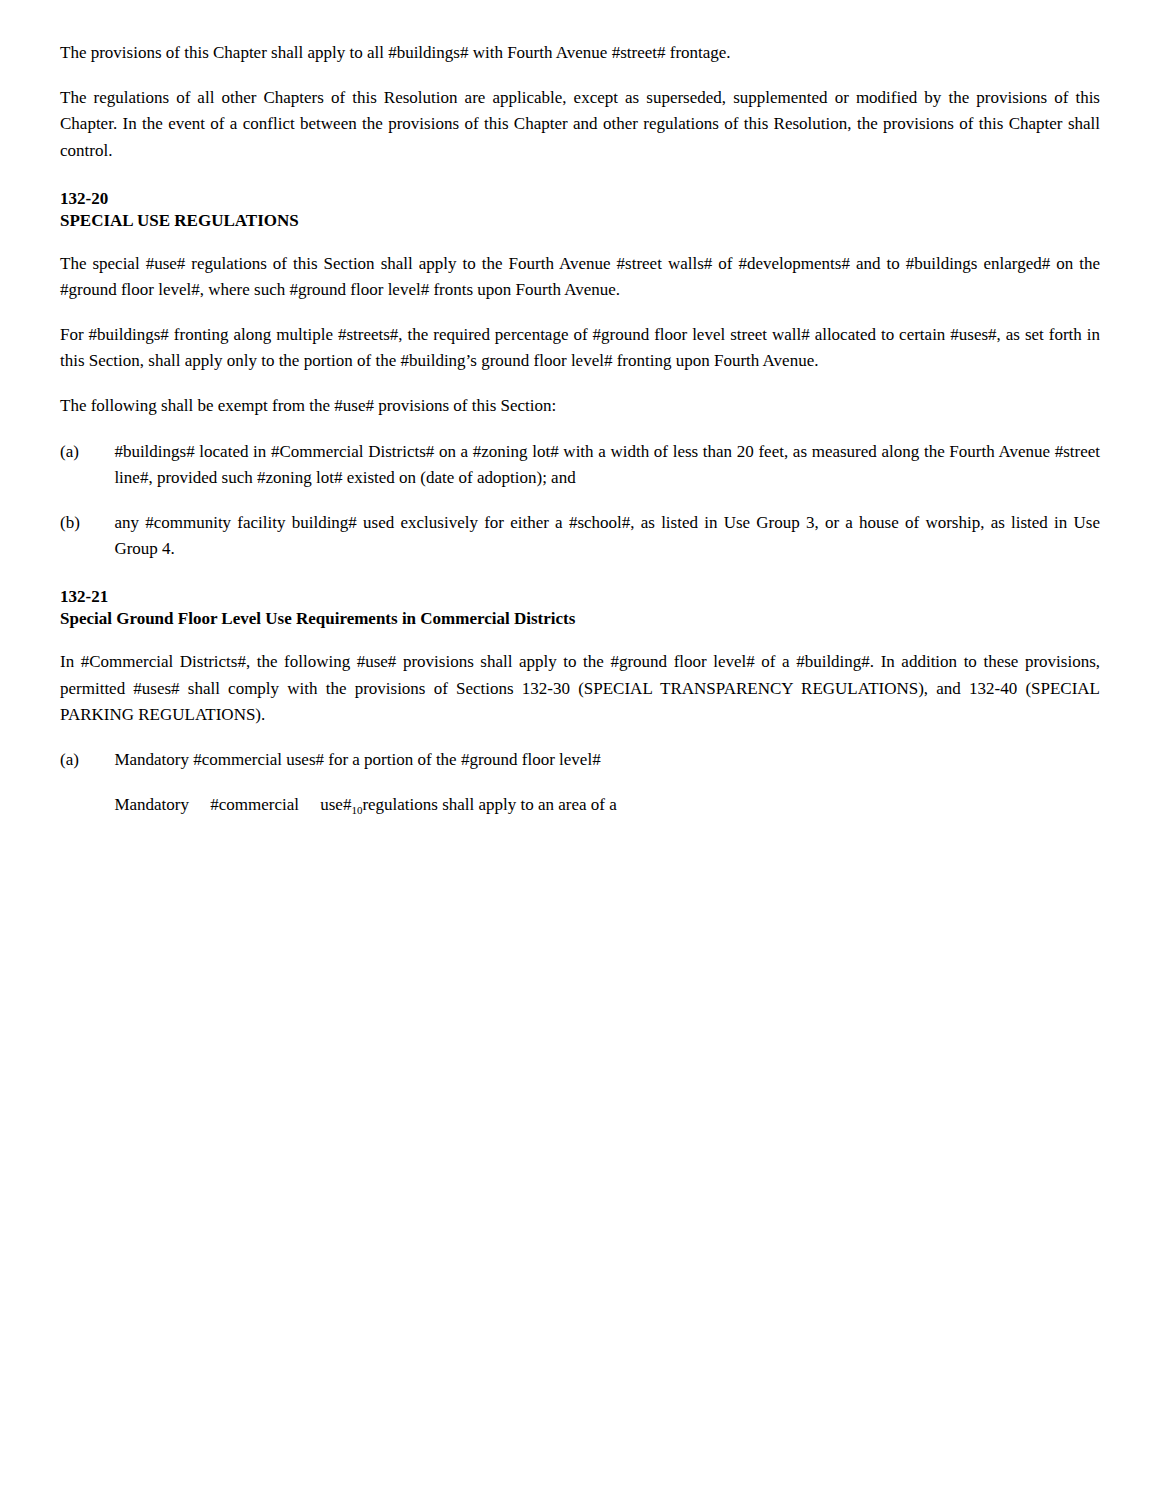The provisions of this Chapter shall apply to all #buildings# with Fourth Avenue #street# frontage.
The regulations of all other Chapters of this Resolution are applicable, except as superseded, supplemented or modified by the provisions of this Chapter. In the event of a conflict between the provisions of this Chapter and other regulations of this Resolution, the provisions of this Chapter shall control.
132-20
SPECIAL USE REGULATIONS
The special #use# regulations of this Section shall apply to the Fourth Avenue #street walls# of #developments# and to #buildings enlarged# on the #ground floor level#, where such #ground floor level# fronts upon Fourth Avenue.
For #buildings# fronting along multiple #streets#, the required percentage of #ground floor level street wall# allocated to certain #uses#, as set forth in this Section, shall apply only to the portion of the #building’s ground floor level# fronting upon Fourth Avenue.
The following shall be exempt from the #use# provisions of this Section:
(a)
#buildings# located in #Commercial Districts# on a #zoning lot# with a width of less than 20 feet, as measured along the Fourth Avenue #street line#, provided such #zoning lot# existed on (date of adoption); and
(b)
any #community facility building# used exclusively for either a #school#, as listed in Use Group 3, or a house of worship, as listed in Use Group 4.
132-21
Special Ground Floor Level Use Requirements in Commercial Districts
In #Commercial Districts#, the following #use# provisions shall apply to the #ground floor level# of a #building#. In addition to these provisions, permitted #uses# shall comply with the provisions of Sections 132-30 (SPECIAL TRANSPARENCY REGULATIONS), and 132-40 (SPECIAL PARKING REGULATIONS).
(a)
Mandatory #commercial uses# for a portion of the #ground floor level#
Mandatory #commercial use#10regulations shall apply to an area of a